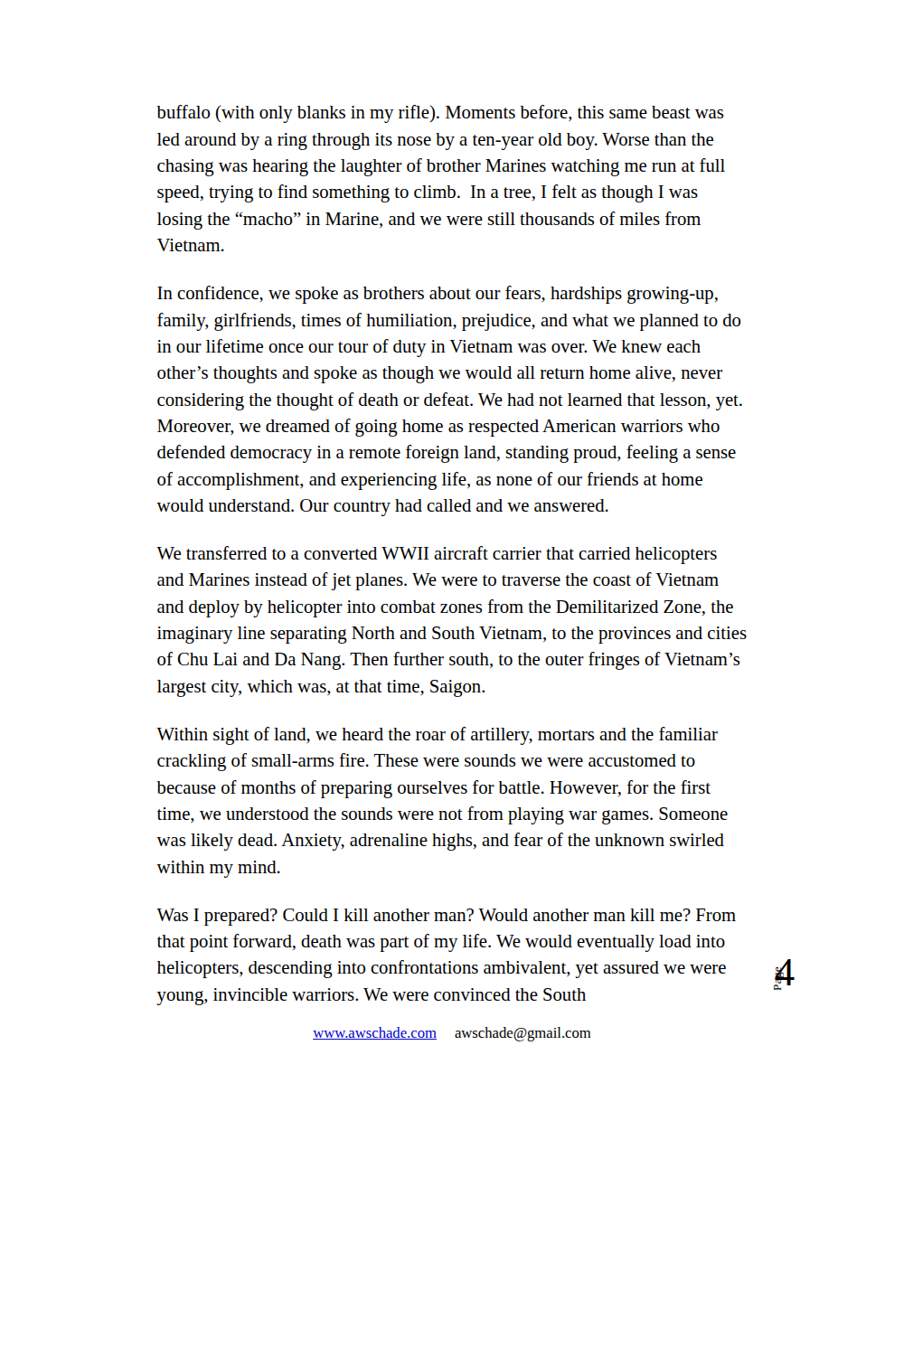buffalo (with only blanks in my rifle). Moments before, this same beast was led around by a ring through its nose by a ten-year old boy. Worse than the chasing was hearing the laughter of brother Marines watching me run at full speed, trying to find something to climb. In a tree, I felt as though I was losing the “macho” in Marine, and we were still thousands of miles from Vietnam.
In confidence, we spoke as brothers about our fears, hardships growing-up, family, girlfriends, times of humiliation, prejudice, and what we planned to do in our lifetime once our tour of duty in Vietnam was over. We knew each other’s thoughts and spoke as though we would all return home alive, never considering the thought of death or defeat. We had not learned that lesson, yet. Moreover, we dreamed of going home as respected American warriors who defended democracy in a remote foreign land, standing proud, feeling a sense of accomplishment, and experiencing life, as none of our friends at home would understand. Our country had called and we answered.
We transferred to a converted WWII aircraft carrier that carried helicopters and Marines instead of jet planes. We were to traverse the coast of Vietnam and deploy by helicopter into combat zones from the Demilitarized Zone, the imaginary line separating North and South Vietnam, to the provinces and cities of Chu Lai and Da Nang. Then further south, to the outer fringes of Vietnam’s largest city, which was, at that time, Saigon.
Within sight of land, we heard the roar of artillery, mortars and the familiar crackling of small-arms fire. These were sounds we were accustomed to because of months of preparing ourselves for battle. However, for the first time, we understood the sounds were not from playing war games. Someone was likely dead. Anxiety, adrenaline highs, and fear of the unknown swirled within my mind.
Was I prepared? Could I kill another man? Would another man kill me? From that point forward, death was part of my life. We would eventually load into helicopters, descending into confrontations ambivalent, yet assured we were young, invincible warriors. We were convinced the South
Page
4
www.awschade.com awschade@gmail.com